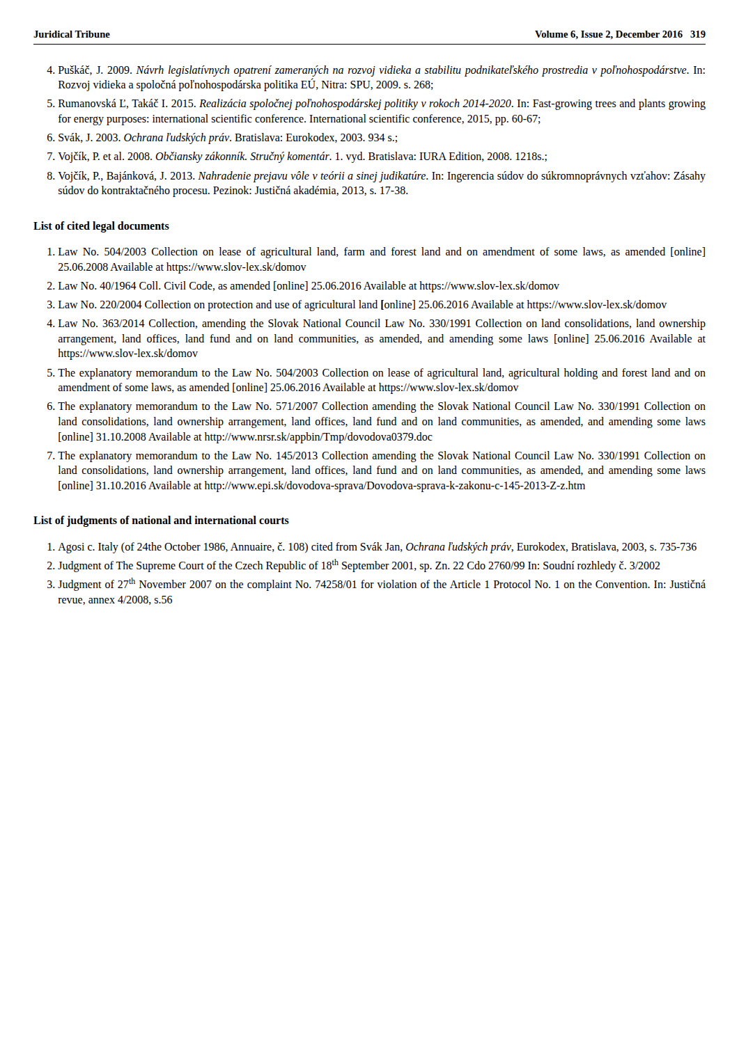Juridical Tribune Volume 6, Issue 2, December 2016 319
Puškáč, J. 2009. Návrh legislatívnych opatrení zameraných na rozvoj vidieka a stabilitu podnikateľského prostredia v poľnohospodárstve. In: Rozvoj vidieka a spoločná poľnohospodárska politika EÚ, Nitra: SPU, 2009. s. 268;
Rumanovská Ľ, Takáč I. 2015. Realizácia spoločnej poľnohospodárskej politiky v rokoch 2014-2020. In: Fast-growing trees and plants growing for energy purposes: international scientific conference. International scientific conference, 2015, pp. 60-67;
Svák, J. 2003. Ochrana ľudských práv. Bratislava: Eurokodex, 2003. 934 s.;
Vojčík, P. et al. 2008. Občiansky zákonník. Stručný komentár. 1. vyd. Bratislava: IURA Edition, 2008. 1218s.;
Vojčík, P., Bajánková, J. 2013. Nahradenie prejavu vôle v teórii a sinej judikatúre. In: Ingerencia súdov do súkromnoprávnych vzťahov: Zásahy súdov do kontraktačného procesu. Pezinok: Justičná akadémia, 2013, s. 17-38.
List of cited legal documents
Law No. 504/2003 Collection on lease of agricultural land, farm and forest land and on amendment of some laws, as amended [online] 25.06.2008 Available at https://www.slov-lex.sk/domov
Law No. 40/1964 Coll. Civil Code, as amended [online] 25.06.2016 Available at https://www.slov-lex.sk/domov
Law No. 220/2004 Collection on protection and use of agricultural land [online] 25.06.2016 Available at https://www.slov-lex.sk/domov
Law No. 363/2014 Collection, amending the Slovak National Council Law No. 330/1991 Collection on land consolidations, land ownership arrangement, land offices, land fund and on land communities, as amended, and amending some laws [online] 25.06.2016 Available at https://www.slov-lex.sk/domov
The explanatory memorandum to the Law No. 504/2003 Collection on lease of agricultural land, agricultural holding and forest land and on amendment of some laws, as amended [online] 25.06.2016 Available at https://www.slov-lex.sk/domov
The explanatory memorandum to the Law No. 571/2007 Collection amending the Slovak National Council Law No. 330/1991 Collection on land consolidations, land ownership arrangement, land offices, land fund and on land communities, as amended, and amending some laws [online] 31.10.2008 Available at http://www.nrsr.sk/appbin/Tmp/dovodova0379.doc
The explanatory memorandum to the Law No. 145/2013 Collection amending the Slovak National Council Law No. 330/1991 Collection on land consolidations, land ownership arrangement, land offices, land fund and on land communities, as amended, and amending some laws [online] 31.10.2016 Available at http://www.epi.sk/dovodova-sprava/Dovodova-sprava-k-zakonu-c-145-2013-Z-z.htm
List of judgments of national and international courts
Agosi c. Italy (of 24the October 1986, Annuaire, č. 108) cited from Svák Jan, Ochrana ľudských práv, Eurokodex, Bratislava, 2003, s. 735-736
Judgment of The Supreme Court of the Czech Republic of 18th September 2001, sp. Zn. 22 Cdo 2760/99 In: Soudní rozhledy č. 3/2002
Judgment of 27th November 2007 on the complaint No. 74258/01 for violation of the Article 1 Protocol No. 1 on the Convention. In: Justičná revue, annex 4/2008, s.56